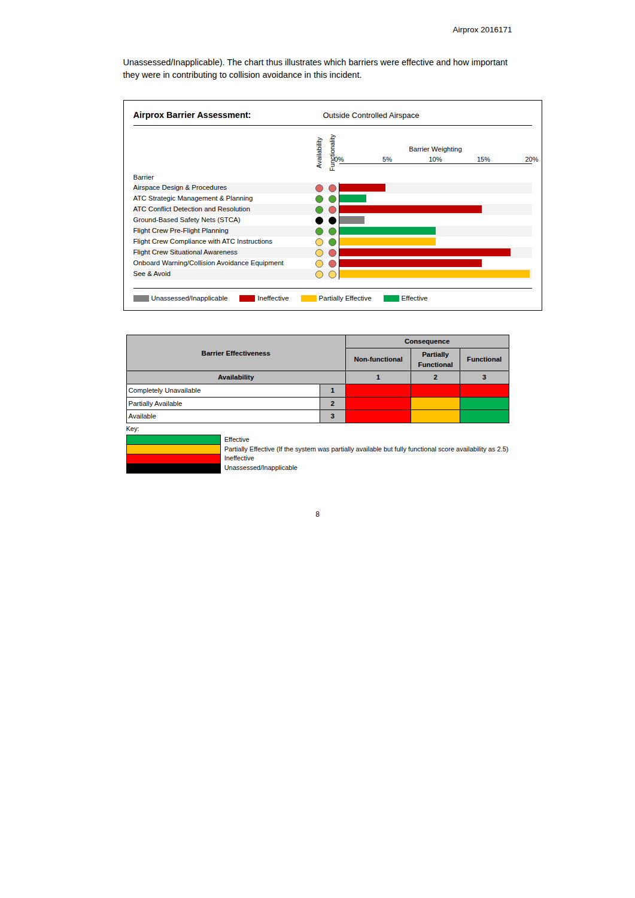Airprox 2016171
Unassessed/Inapplicable). The chart thus illustrates which barriers were effective and how important they were in contributing to collision avoidance in this incident.
Airprox Barrier Assessment: Outside Controlled Airspace
| Barrier | Availability | Functionality | Barrier Weighting 0% 5% 10% 15% 20% |
| Airspace Design & Procedures | | | |
| ATC Strategic Management & Planning | | | |
| ATC Conflict Detection and Resolution | | | |
| Ground-Based Safety Nets (STCA) | | | |
| Flight Crew Pre-Flight Planning | | | |
| Flight Crew Compliance with ATC Instructions | | | |
| Flight Crew Situational Awareness | | | |
| Onboard Warning/Collision Avoidance Equipment | | | |
| See & Avoid | | | |
Unassessed/Inapplicable Ineffective Partially Effective Effective
| Barrier Effectiveness | Consequence |
| --- | --- |
| Non-functional | Partially Functional | Functional |
| Availability | 1 | 2 | 3 |
| Completely Unavailable | 1 | 1 | 2 | 3 |
| Partially Available | 2 | 2 | 4 | 6 |
| Available | 3 | 3 | 6 | 9 |
Key:
| | Effective |
| | Partially Effective (If the system was partially available but fully functional score availability as 2.5) |
| | Ineffective |
| | Unassessed/Inapplicable |
8